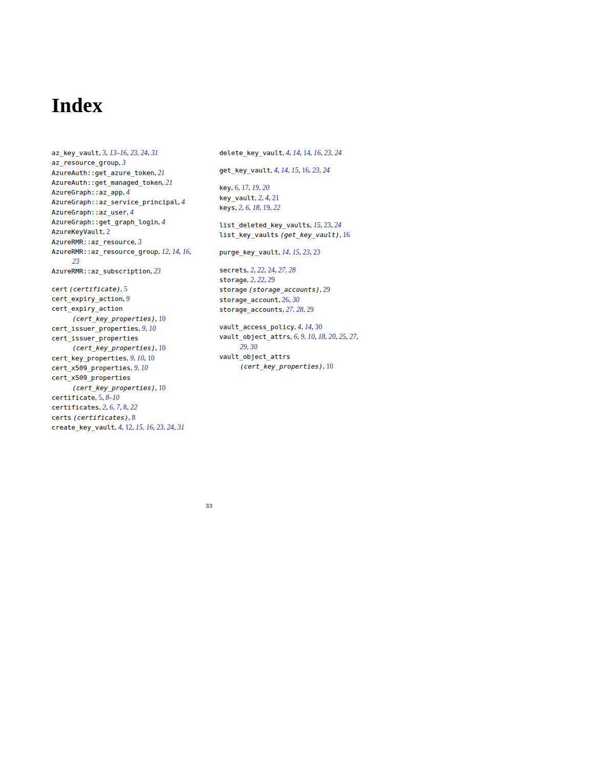Index
az_key_vault, 3, 13–16, 23, 24, 31
az_resource_group, 3
AzureAuth::get_azure_token, 21
AzureAuth::get_managed_token, 21
AzureGraph::az_app, 4
AzureGraph::az_service_principal, 4
AzureGraph::az_user, 4
AzureGraph::get_graph_login, 4
AzureKeyVault, 2
AzureRMR::az_resource, 3
AzureRMR::az_resource_group, 12, 14, 16,
23
AzureRMR::az_subscription, 23
cert (certificate), 5
cert_expiry_action, 9
cert_expiry_action
(cert_key_properties), 10
cert_issuer_properties, 9, 10
cert_issuer_properties
(cert_key_properties), 10
cert_key_properties, 9, 10, 10
cert_x509_properties, 9, 10
cert_x509_properties
(cert_key_properties), 10
certificate, 5, 8–10
certificates, 2, 6, 7, 8, 22
certs (certificates), 8
create_key_vault, 4, 12, 15, 16, 23, 24, 31
delete_key_vault, 4, 14, 14, 16, 23, 24
get_key_vault, 4, 14, 15, 16, 23, 24
key, 6, 17, 19, 20
key_vault, 2, 4, 21
keys, 2, 6, 18, 19, 22
list_deleted_key_vaults, 15, 23, 24
list_key_vaults (get_key_vault), 16
purge_key_vault, 14, 15, 23, 23
secrets, 2, 22, 24, 27, 28
storage, 2, 22, 29
storage (storage_accounts), 29
storage_account, 26, 30
storage_accounts, 27, 28, 29
vault_access_policy, 4, 14, 30
vault_object_attrs, 6, 9, 10, 18, 20, 25, 27,
29, 30
vault_object_attrs
(cert_key_properties), 10
33